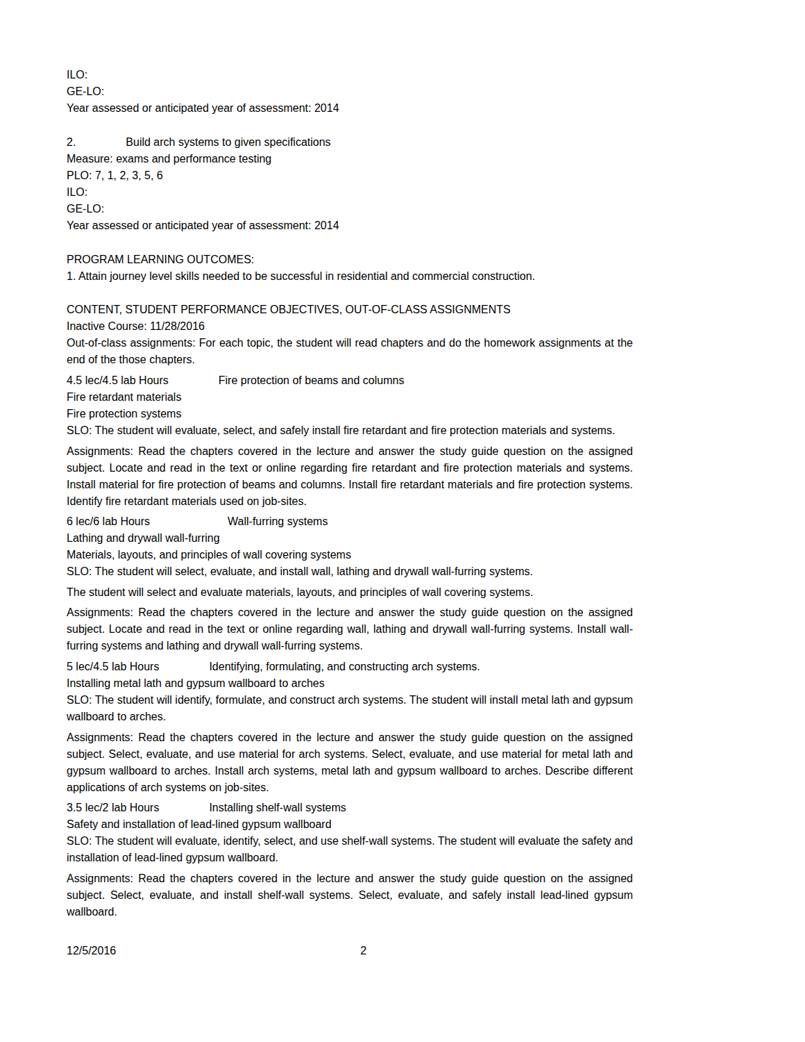ILO:
GE-LO:
Year assessed or anticipated year of assessment: 2014
2. Build arch systems to given specifications
Measure: exams and performance testing
PLO: 7, 1, 2, 3, 5, 6
ILO:
GE-LO:
Year assessed or anticipated year of assessment: 2014
PROGRAM LEARNING OUTCOMES:
1. Attain journey level skills needed to be successful in residential and commercial construction.
CONTENT, STUDENT PERFORMANCE OBJECTIVES, OUT-OF-CLASS ASSIGNMENTS
Inactive Course: 11/28/2016
Out-of-class assignments: For each topic, the student will read chapters and do the homework assignments at the end of the those chapters.
4.5 lec/4.5 lab Hours Fire protection of beams and columns
Fire retardant materials
Fire protection systems
SLO: The student will evaluate, select, and safely install fire retardant and fire protection materials and systems.
Assignments: Read the chapters covered in the lecture and answer the study guide question on the assigned subject. Locate and read in the text or online regarding fire retardant and fire protection materials and systems. Install material for fire protection of beams and columns. Install fire retardant materials and fire protection systems. Identify fire retardant materials used on job-sites.
6 lec/6 lab Hours Wall-furring systems
Lathing and drywall wall-furring
Materials, layouts, and principles of wall covering systems
SLO: The student will select, evaluate, and install wall, lathing and drywall wall-furring systems.
The student will select and evaluate materials, layouts, and principles of wall covering systems.
Assignments: Read the chapters covered in the lecture and answer the study guide question on the assigned subject. Locate and read in the text or online regarding wall, lathing and drywall wall-furring systems. Install wall-furring systems and lathing and drywall wall-furring systems.
5 lec/4.5 lab Hours Identifying, formulating, and constructing arch systems.
Installing metal lath and gypsum wallboard to arches
SLO: The student will identify, formulate, and construct arch systems. The student will install metal lath and gypsum wallboard to arches.
Assignments: Read the chapters covered in the lecture and answer the study guide question on the assigned subject. Select, evaluate, and use material for arch systems. Select, evaluate, and use material for metal lath and gypsum wallboard to arches. Install arch systems, metal lath and gypsum wallboard to arches. Describe different applications of arch systems on job-sites.
3.5 lec/2 lab Hours Installing shelf-wall systems
Safety and installation of lead-lined gypsum wallboard
SLO: The student will evaluate, identify, select, and use shelf-wall systems. The student will evaluate the safety and installation of lead-lined gypsum wallboard.
Assignments: Read the chapters covered in the lecture and answer the study guide question on the assigned subject. Select, evaluate, and install shelf-wall systems. Select, evaluate, and safely install lead-lined gypsum wallboard.
12/5/2016 2